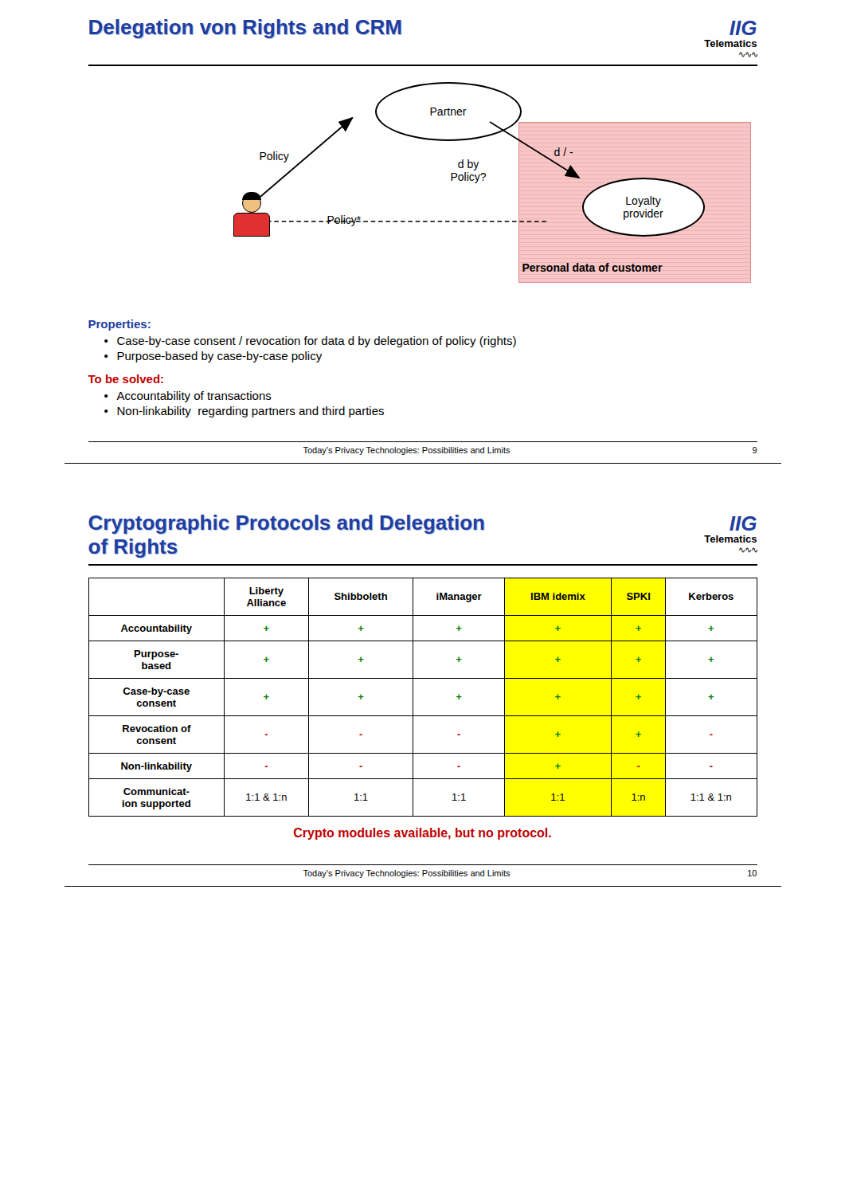Delegation von Rights and CRM
IIG
Telematics
∿∿∿
Personal data of customer
Partner
Loyalty
provider
Policy
Policy*
d by
Policy?
d / -
Properties:
Case-by-case consent / revocation for data d by delegation of policy (rights)
Purpose-based by case-by-case policy
To be solved:
Accountability of transactions
Non-linkability regarding partners and third parties
Today’s Privacy Technologies: Possibilities and Limits
9
Cryptographic Protocols and Delegation
of Rights
IIG
Telematics
∿∿∿
| | Liberty Alliance | Shibboleth | iManager | IBM idemix | SPKI | Kerberos |
| --- | --- | --- | --- | --- | --- | --- |
| Accountability | + | + | + | + | + | + |
| Purpose- based | + | + | + | + | + | + |
| Case-by-case consent | + | + | + | + | + | + |
| Revocation of consent | - | - | - | + | + | - |
| Non-linkability | - | - | - | + | - | - |
| Communicat- ion supported | 1:1 & 1:n | 1:1 | 1:1 | 1:1 | 1:n | 1:1 & 1:n |
Crypto modules available, but no protocol.
Today’s Privacy Technologies: Possibilities and Limits
10